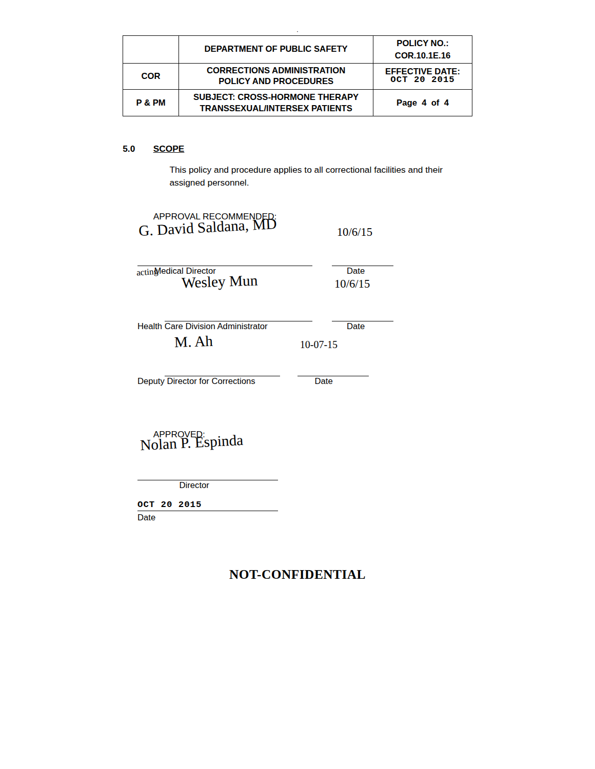·
| | DEPARTMENT OF PUBLIC SAFETY | POLICY NO.: COR.10.1E.16 |
| COR | CORRECTIONS ADMINISTRATION POLICY AND PROCEDURES | EFFECTIVE DATE: OCT 20 2015 |
| P & PM | SUBJECT: CROSS-HORMONE THERAPY TRANSSEXUAL/INTERSEX PATIENTS | Page 4 of 4 |
5.0 SCOPE
This policy and procedure applies to all correctional facilities and their assigned personnel.
APPROVAL RECOMMENDED:
G. David Saldana, MD 10/6/15
acting Medical Director Date
Wesley Mun 10/6/15
Health Care Division Administrator Date
M. Ah 10-07-15
Deputy Director for Corrections Date
APPROVED:
Nolan P. Espinda
Director
OCT 20 2015
Date
NOT-CONFIDENTIAL